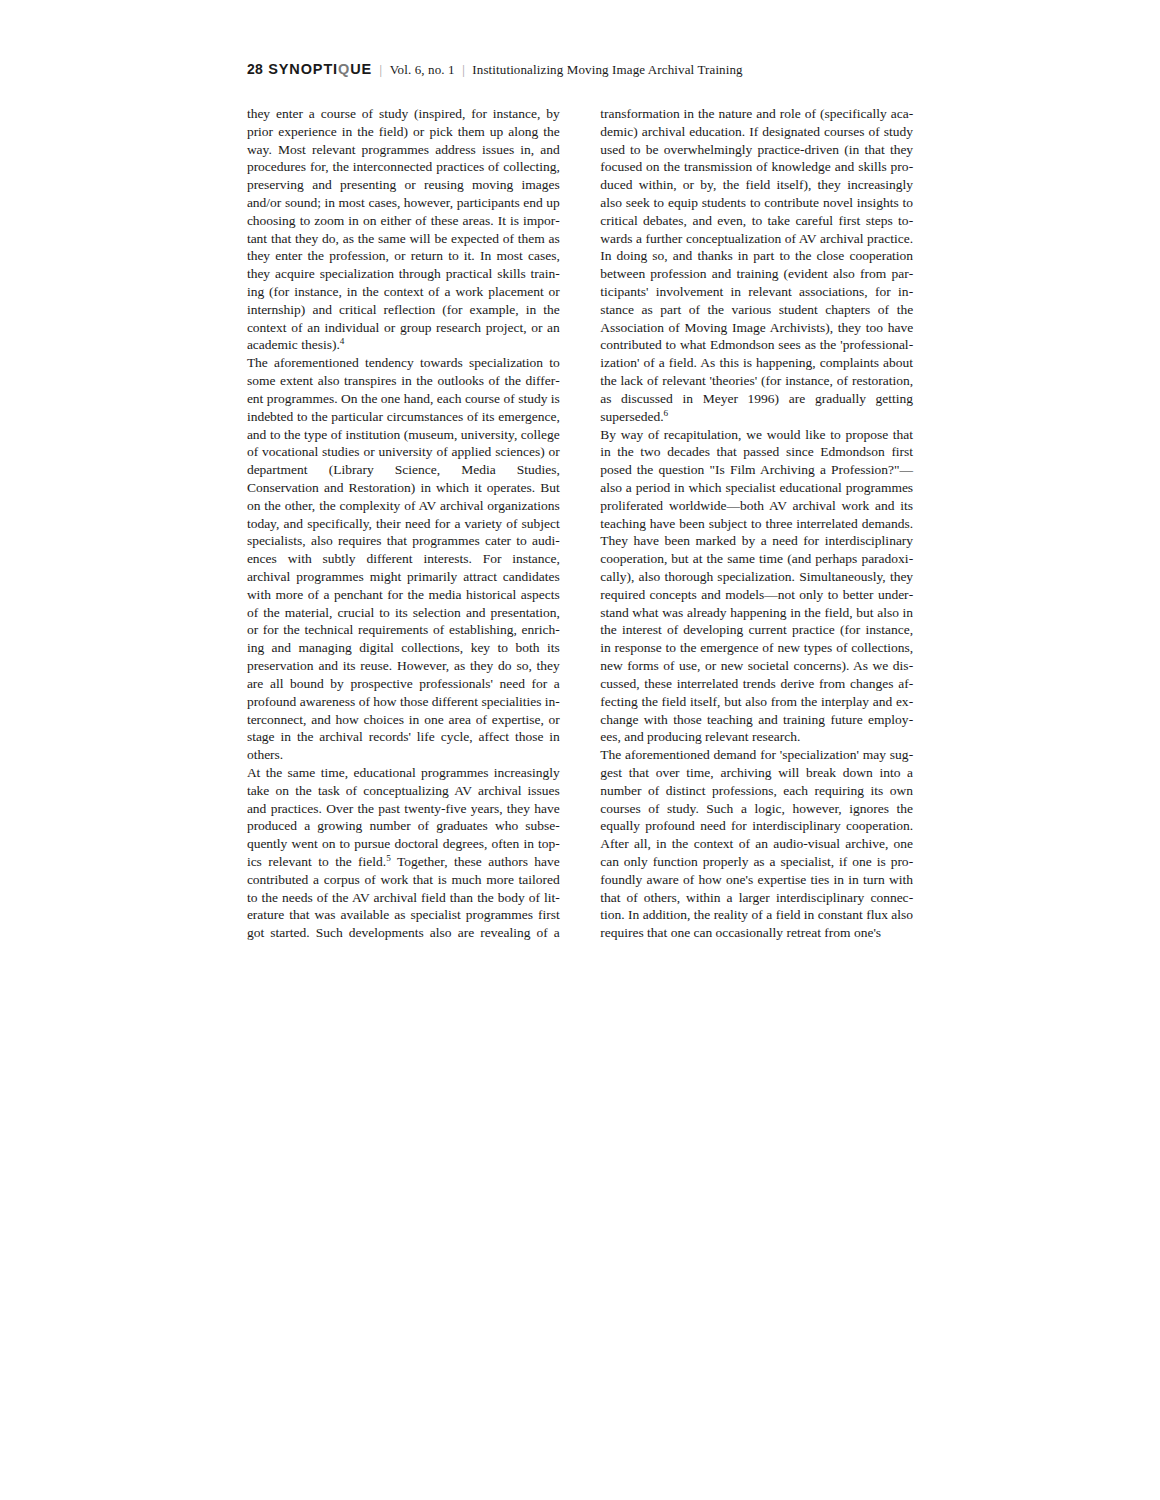28 SYNOPTIQUE | Vol. 6, no. 1 | Institutionalizing Moving Image Archival Training
they enter a course of study (inspired, for instance, by prior experience in the field) or pick them up along the way. Most relevant programmes address issues in, and procedures for, the interconnected practices of collecting, preserving and presenting or reusing moving images and/or sound; in most cases, however, participants end up choosing to zoom in on either of these areas. It is important that they do, as the same will be expected of them as they enter the profession, or return to it. In most cases, they acquire specialization through practical skills training (for instance, in the context of a work placement or internship) and critical reflection (for example, in the context of an individual or group research project, or an academic thesis).4
The aforementioned tendency towards specialization to some extent also transpires in the outlooks of the different programmes. On the one hand, each course of study is indebted to the particular circumstances of its emergence, and to the type of institution (museum, university, college of vocational studies or university of applied sciences) or department (Library Science, Media Studies, Conservation and Restoration) in which it operates. But on the other, the complexity of AV archival organizations today, and specifically, their need for a variety of subject specialists, also requires that programmes cater to audiences with subtly different interests. For instance, archival programmes might primarily attract candidates with more of a penchant for the media historical aspects of the material, crucial to its selection and presentation, or for the technical requirements of establishing, enriching and managing digital collections, key to both its preservation and its reuse. However, as they do so, they are all bound by prospective professionals' need for a profound awareness of how those different specialities interconnect, and how choices in one area of expertise, or stage in the archival records' life cycle, affect those in others.
At the same time, educational programmes increasingly take on the task of conceptualizing AV archival issues and practices. Over the past twenty-five years, they have produced a growing number of graduates who subsequently went on to pursue doctoral degrees, often in topics relevant to the field.5 Together, these authors have contributed a corpus of work that is much more tailored to the needs of the AV archival field than the body of literature that was available as specialist programmes first got started. Such developments also are revealing of a transformation in the nature and role of (specifically academic) archival education. If designated courses of study used to be overwhelmingly practice-driven (in that they focused on the transmission of knowledge and skills produced within, or by, the field itself), they increasingly also seek to equip students to contribute novel insights to critical debates, and even, to take careful first steps towards a further conceptualization of AV archival practice. In doing so, and thanks in part to the close cooperation between profession and training (evident also from participants' involvement in relevant associations, for instance as part of the various student chapters of the Association of Moving Image Archivists), they too have contributed to what Edmondson sees as the 'professionalization' of a field. As this is happening, complaints about the lack of relevant 'theories' (for instance, of restoration, as discussed in Meyer 1996) are gradually getting superseded.6
By way of recapitulation, we would like to propose that in the two decades that passed since Edmondson first posed the question "Is Film Archiving a Profession?"—also a period in which specialist educational programmes proliferated worldwide—both AV archival work and its teaching have been subject to three interrelated demands. They have been marked by a need for interdisciplinary cooperation, but at the same time (and perhaps paradoxically), also thorough specialization. Simultaneously, they required concepts and models—not only to better understand what was already happening in the field, but also in the interest of developing current practice (for instance, in response to the emergence of new types of collections, new forms of use, or new societal concerns). As we discussed, these interrelated trends derive from changes affecting the field itself, but also from the interplay and exchange with those teaching and training future employees, and producing relevant research.
The aforementioned demand for 'specialization' may suggest that over time, archiving will break down into a number of distinct professions, each requiring its own courses of study. Such a logic, however, ignores the equally profound need for interdisciplinary cooperation. After all, in the context of an audio-visual archive, one can only function properly as a specialist, if one is profoundly aware of how one's expertise ties in in turn with that of others, within a larger interdisciplinary connection. In addition, the reality of a field in constant flux also requires that one can occasionally retreat from one's